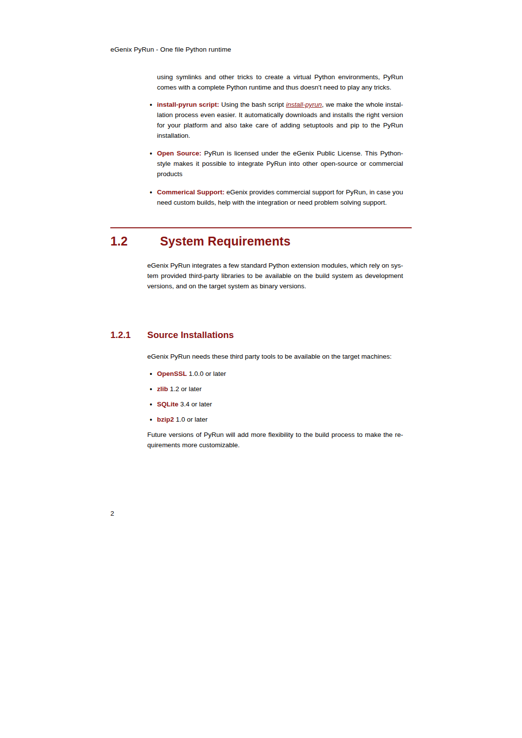eGenix PyRun - One file Python runtime
using symlinks and other tricks to create a virtual Python environments, PyRun comes with a complete Python runtime and thus doesn't need to play any tricks.
install-pyrun script: Using the bash script install-pyrun, we make the whole installation process even easier. It automatically downloads and installs the right version for your platform and also take care of adding setuptools and pip to the PyRun installation.
Open Source: PyRun is licensed under the eGenix Public License. This Python-style makes it possible to integrate PyRun into other open-source or commercial products
Commerical Support: eGenix provides commercial support for PyRun, in case you need custom builds, help with the integration or need problem solving support.
1.2 System Requirements
eGenix PyRun integrates a few standard Python extension modules, which rely on system provided third-party libraries to be available on the build system as development versions, and on the target system as binary versions.
1.2.1 Source Installations
eGenix PyRun needs these third party tools to be available on the target machines:
OpenSSL 1.0.0 or later
zlib 1.2 or later
SQLite 3.4 or later
bzip2 1.0 or later
Future versions of PyRun will add more flexibility to the build process to make the requirements more customizable.
2